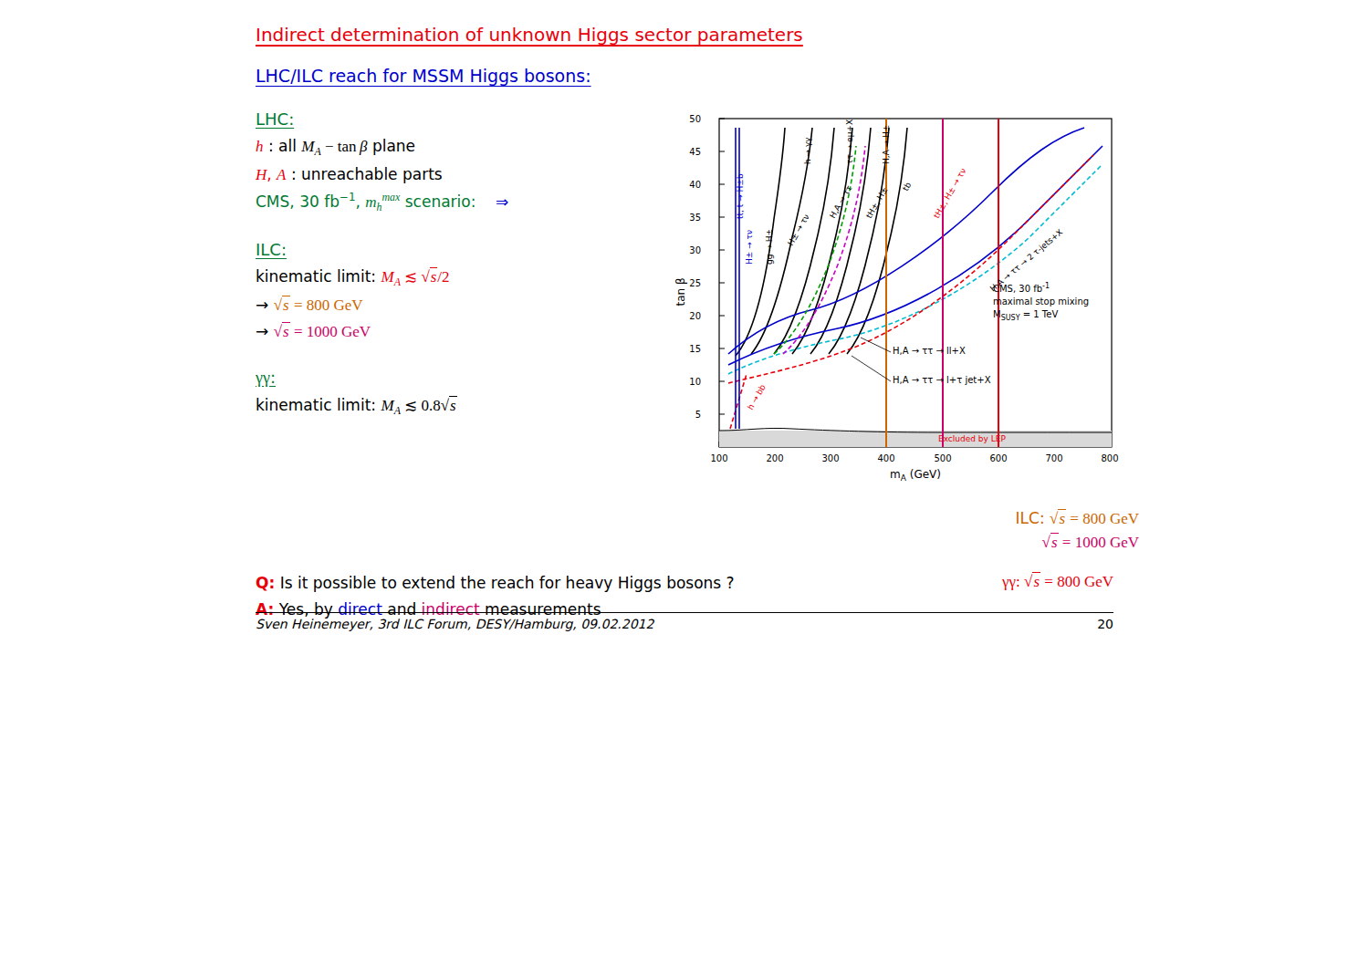Indirect determination of unknown Higgs sector parameters
LHC/ILC reach for MSSM Higgs bosons:
LHC:
h : all MA − tan β plane
H, A : unreachable parts
CMS, 30 fb−1, mhmax scenario: ⇒
ILC:
kinematic limit: MA ≲ √s/2
→ √s = 800 GeV
→ √s = 1000 GeV
γγ:
kinematic limit: MA ≲ 0.8√s
50 45 40 35 30 25 20 15 10 5 100 200 300 400 500 600 700 800 tan β mA (GeV) Excluded by LEP tt, t → H±b H± → τν gg → H± H± → τν h → γγ H,A → ττ ττ → eμ+X tH±, H± H,A → H± tb tH±, H± → τν H,A → ττ → 2 τ-jets+X h → bb CMS, 30 fb-1 maximal stop mixing MSUSY = 1 TeV H,A → ττ → ll+X H,A → ττ → l+τ jet+X
ILC: √s = 800 GeV
√s = 1000 GeV
Q: Is it possible to extend the reach for heavy Higgs bosons ?
A: Yes, by direct and indirect measurements
γγ: √s = 800 GeV
Sven Heinemeyer, 3rd ILC Forum, DESY/Hamburg, 09.02.2012
20